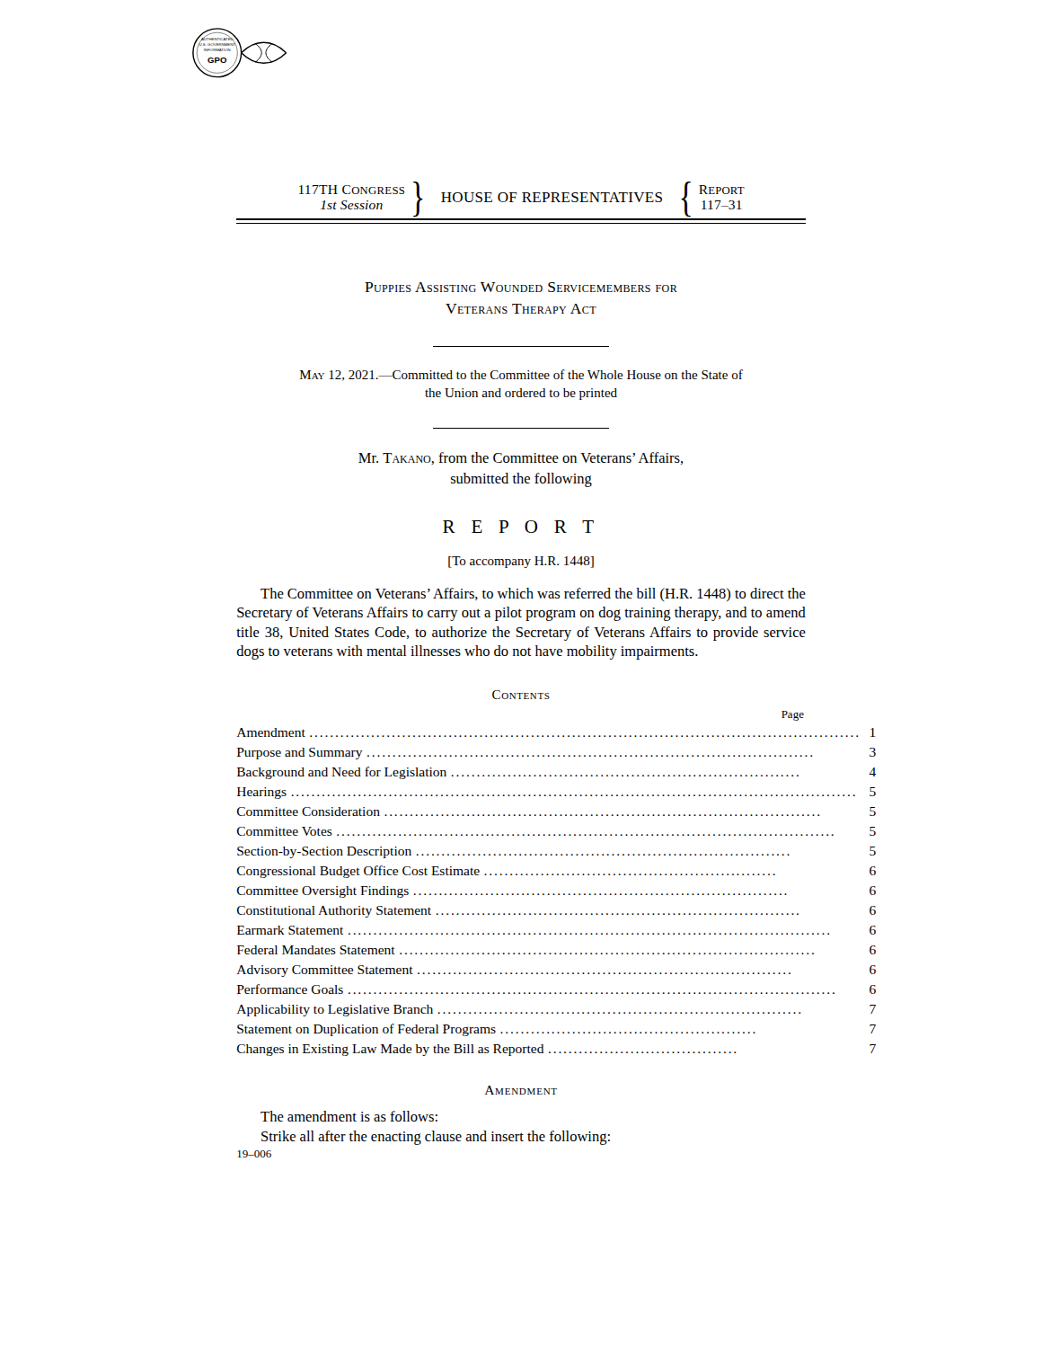AUTHENTICATED U.S. GOVERNMENT INFORMATION GPO
117TH CONGRESS
1st Session
}
HOUSE OF REPRESENTATIVES
{
REPORT
117–31
Puppies Assisting Wounded Servicemembers for
Veterans Therapy Act
May 12, 2021.—Committed to the Committee of the Whole House on the State of
the Union and ordered to be printed
Mr. Takano, from the Committee on Veterans’ Affairs,
submitted the following
R E P O R T
[To accompany H.R. 1448]
The Committee on Veterans’ Affairs, to which was referred the bill (H.R. 1448) to direct the Secretary of Veterans Affairs to carry out a pilot program on dog training therapy, and to amend title 38, United States Code, to authorize the Secretary of Veterans Affairs to provide service dogs to veterans with mental illnesses who do not have mobility impairments.
Contents
Page
| Amendment ........................................................................................................... | 1 |
| Purpose and Summary ....................................................................................... | 3 |
| Background and Need for Legislation .................................................................... | 4 |
| Hearings .............................................................................................................. | 5 |
| Committee Consideration ..................................................................................... | 5 |
| Committee Votes ................................................................................................. | 5 |
| Section-by-Section Description ......................................................................... | 5 |
| Congressional Budget Office Cost Estimate ......................................................... | 6 |
| Committee Oversight Findings ......................................................................... | 6 |
| Constitutional Authority Statement ....................................................................... | 6 |
| Earmark Statement .............................................................................................. | 6 |
| Federal Mandates Statement ................................................................................. | 6 |
| Advisory Committee Statement ......................................................................... | 6 |
| Performance Goals ............................................................................................... | 6 |
| Applicability to Legislative Branch ....................................................................... | 7 |
| Statement on Duplication of Federal Programs .................................................. | 7 |
| Changes in Existing Law Made by the Bill as Reported ..................................... | 7 |
Amendment
The amendment is as follows:
Strike all after the enacting clause and insert the following:
19–006